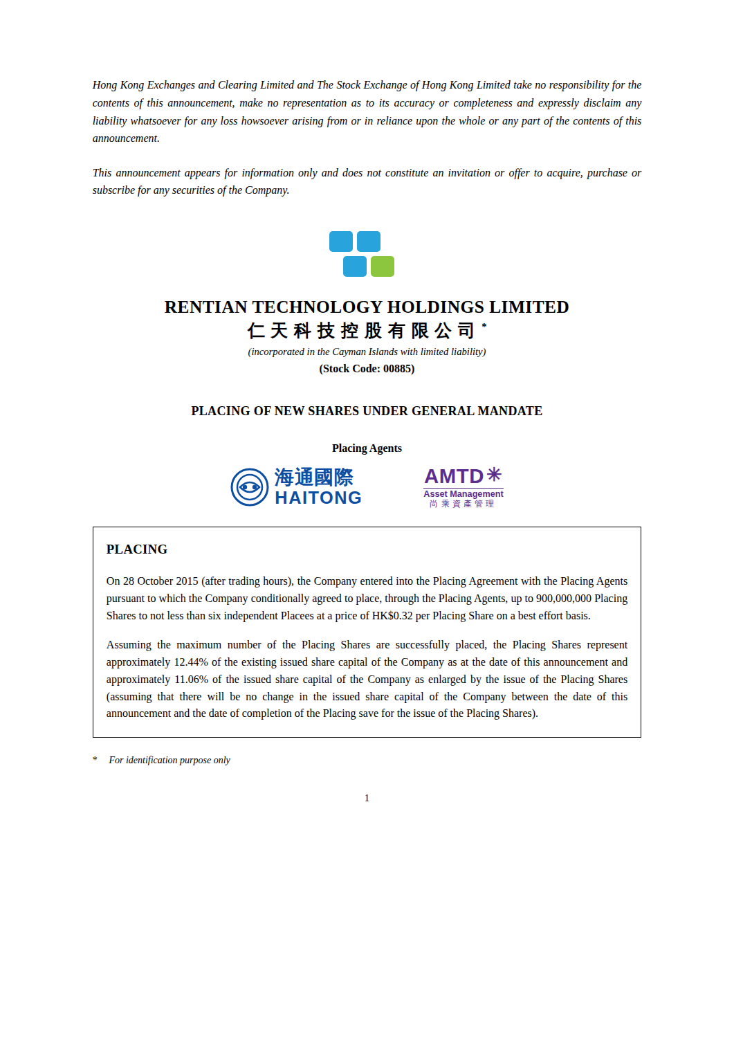Hong Kong Exchanges and Clearing Limited and The Stock Exchange of Hong Kong Limited take no responsibility for the contents of this announcement, make no representation as to its accuracy or completeness and expressly disclaim any liability whatsoever for any loss howsoever arising from or in reliance upon the whole or any part of the contents of this announcement.
This announcement appears for information only and does not constitute an invitation or offer to acquire, purchase or subscribe for any securities of the Company.
RENTIAN TECHNOLOGY HOLDINGS LIMITED
仁天科技控股有限公司*
(incorporated in the Cayman Islands with limited liability)
(Stock Code: 00885)
PLACING OF NEW SHARES UNDER GENERAL MANDATE
Placing Agents
海通國際
HAITONG
AMTD✳
Asset Management
尚乘資產管理
PLACING
On 28 October 2015 (after trading hours), the Company entered into the Placing Agreement with the Placing Agents pursuant to which the Company conditionally agreed to place, through the Placing Agents, up to 900,000,000 Placing Shares to not less than six independent Placees at a price of HK$0.32 per Placing Share on a best effort basis.
Assuming the maximum number of the Placing Shares are successfully placed, the Placing Shares represent approximately 12.44% of the existing issued share capital of the Company as at the date of this announcement and approximately 11.06% of the issued share capital of the Company as enlarged by the issue of the Placing Shares (assuming that there will be no change in the issued share capital of the Company between the date of this announcement and the date of completion of the Placing save for the issue of the Placing Shares).
*For identification purpose only
1